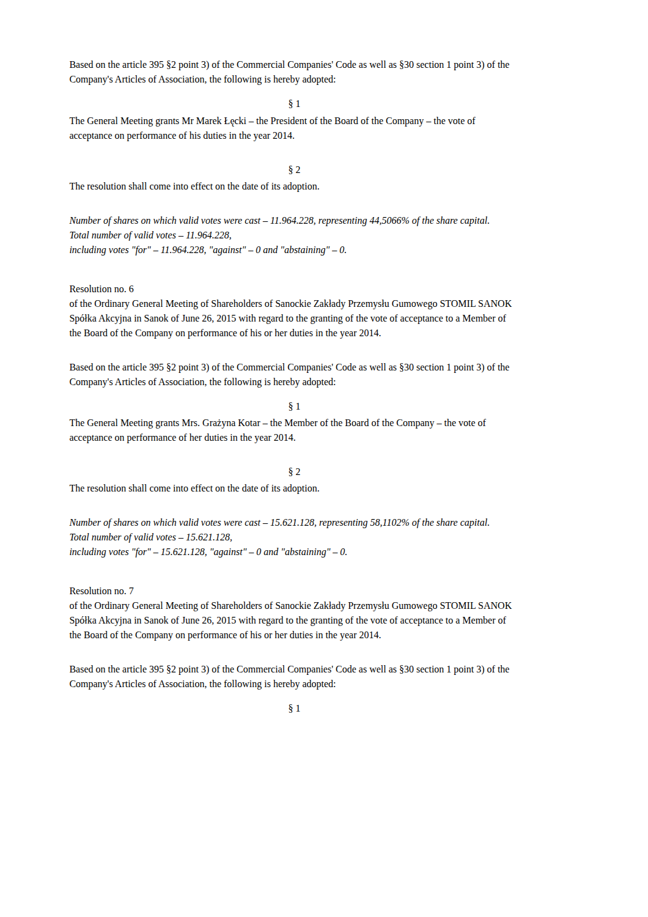Based on the article 395 §2 point 3) of the Commercial Companies' Code as well as §30 section 1 point 3) of the Company's Articles of Association, the following is hereby adopted:
§ 1
The General Meeting grants Mr Marek Łęcki – the President of the Board of the Company – the vote of acceptance on performance of his duties in the year 2014.
§ 2
The resolution shall come into effect on the date of its adoption.
Number of shares on which valid votes were cast – 11.964.228, representing 44,5066% of the share capital. Total number of valid votes – 11.964.228, including votes "for" – 11.964.228, "against" – 0 and "abstaining" – 0.
Resolution no. 6
of the Ordinary General Meeting of Shareholders of Sanockie Zakłady Przemysłu Gumowego STOMIL SANOK Spółka Akcyjna in Sanok of June 26, 2015 with regard to the granting of the vote of acceptance to a Member of the Board of the Company on performance of his or her duties in the year 2014.
Based on the article 395 §2 point 3) of the Commercial Companies' Code as well as §30 section 1 point 3) of the Company's Articles of Association, the following is hereby adopted:
§ 1
The General Meeting grants Mrs. Grażyna Kotar – the Member of the Board of the Company – the vote of acceptance on performance of her duties in the year 2014.
§ 2
The resolution shall come into effect on the date of its adoption.
Number of shares on which valid votes were cast – 15.621.128, representing 58,1102% of the share capital. Total number of valid votes – 15.621.128, including votes "for" – 15.621.128, "against" – 0 and "abstaining" – 0.
Resolution no. 7
of the Ordinary General Meeting of Shareholders of Sanockie Zakłady Przemysłu Gumowego STOMIL SANOK Spółka Akcyjna in Sanok of June 26, 2015 with regard to the granting of the vote of acceptance to a Member of the Board of the Company on performance of his or her duties in the year 2014.
Based on the article 395 §2 point 3) of the Commercial Companies' Code as well as §30 section 1 point 3) of the Company's Articles of Association, the following is hereby adopted:
§ 1